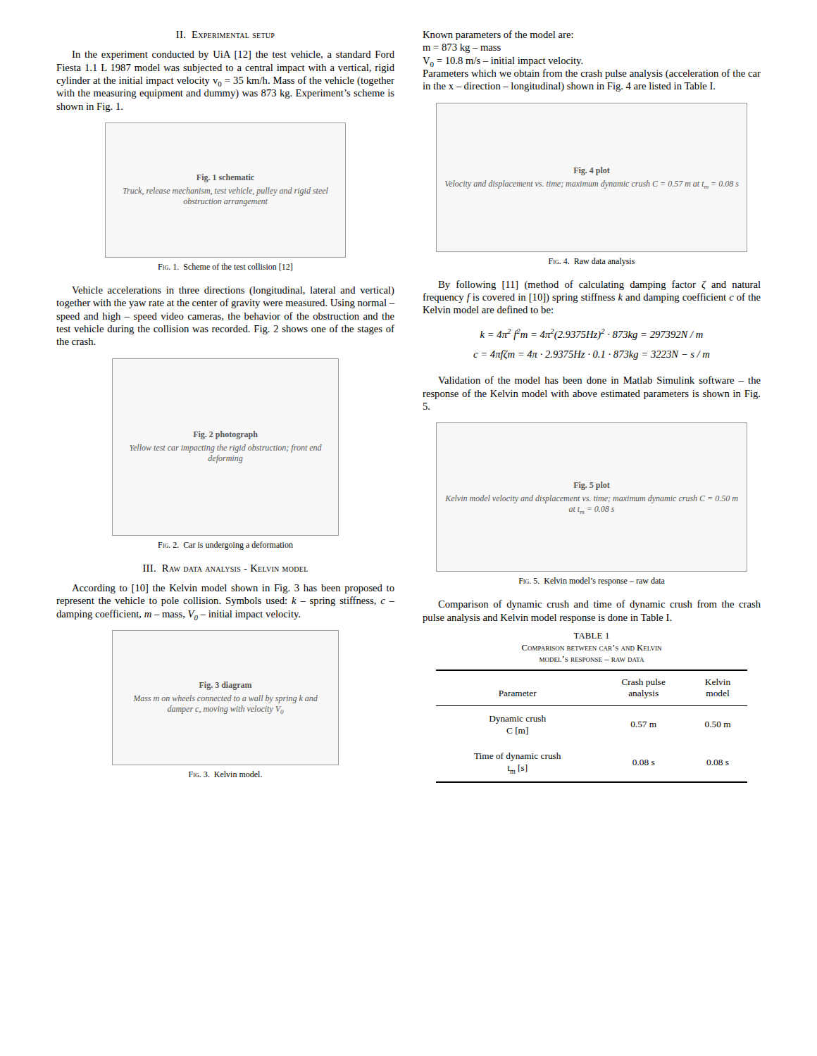II. Experimental setup
In the experiment conducted by UiA [12] the test vehicle, a standard Ford Fiesta 1.1 L 1987 model was subjected to a central impact with a vertical, rigid cylinder at the initial impact velocity v0 = 35 km/h. Mass of the vehicle (together with the measuring equipment and dummy) was 873 kg. Experiment’s scheme is shown in Fig. 1.
Fig. 1 schematic Truck, release mechanism, test vehicle, pulley and rigid steel obstruction arrangement
Fig. 1. Scheme of the test collision [12]
Vehicle accelerations in three directions (longitudinal, lateral and vertical) together with the yaw rate at the center of gravity were measured. Using normal – speed and high – speed video cameras, the behavior of the obstruction and the test vehicle during the collision was recorded. Fig. 2 shows one of the stages of the crash.
Fig. 2 photograph Yellow test car impacting the rigid obstruction; front end deforming
Fig. 2. Car is undergoing a deformation
III. Raw data analysis - Kelvin model
According to [10] the Kelvin model shown in Fig. 3 has been proposed to represent the vehicle to pole collision. Symbols used: k – spring stiffness, c – damping coefficient, m – mass, V0 – initial impact velocity.
Fig. 3 diagram Mass m on wheels connected to a wall by spring k and damper c, moving with velocity V0
Fig. 3. Kelvin model.
Known parameters of the model are:
m = 873 kg – mass
V0 = 10.8 m/s – initial impact velocity.
Parameters which we obtain from the crash pulse analysis (acceleration of the car in the x – direction – longitudinal) shown in Fig. 4 are listed in Table I.
Fig. 4 plot Velocity and displacement vs. time; maximum dynamic crush C = 0.57 m at tm = 0.08 s
Fig. 4. Raw data analysis
By following [11] (method of calculating damping factor ζ and natural frequency f is covered in [10]) spring stiffness k and damping coefficient c of the Kelvin model are defined to be:
k = 4π2 f2m = 4π2(2.9375Hz)2 · 873kg = 297392N / m
c = 4πfζm = 4π · 2.9375Hz · 0.1 · 873kg = 3223N − s / m
Validation of the model has been done in Matlab Simulink software – the response of the Kelvin model with above estimated parameters is shown in Fig. 5.
Fig. 5 plot Kelvin model velocity and displacement vs. time; maximum dynamic crush C = 0.50 m at tm = 0.08 s
Fig. 5. Kelvin model’s response – raw data
Comparison of dynamic crush and time of dynamic crush from the crash pulse analysis and Kelvin model response is done in Table I.
TABLE 1 Comparison between car’s and Kelvin model’s response – raw data
| Parameter | Crash pulse analysis | Kelvin model |
| --- | --- | --- |
| Dynamic crush C [m] | 0.57 m | 0.50 m |
| Time of dynamic crush t m [s] | 0.08 s | 0.08 s |